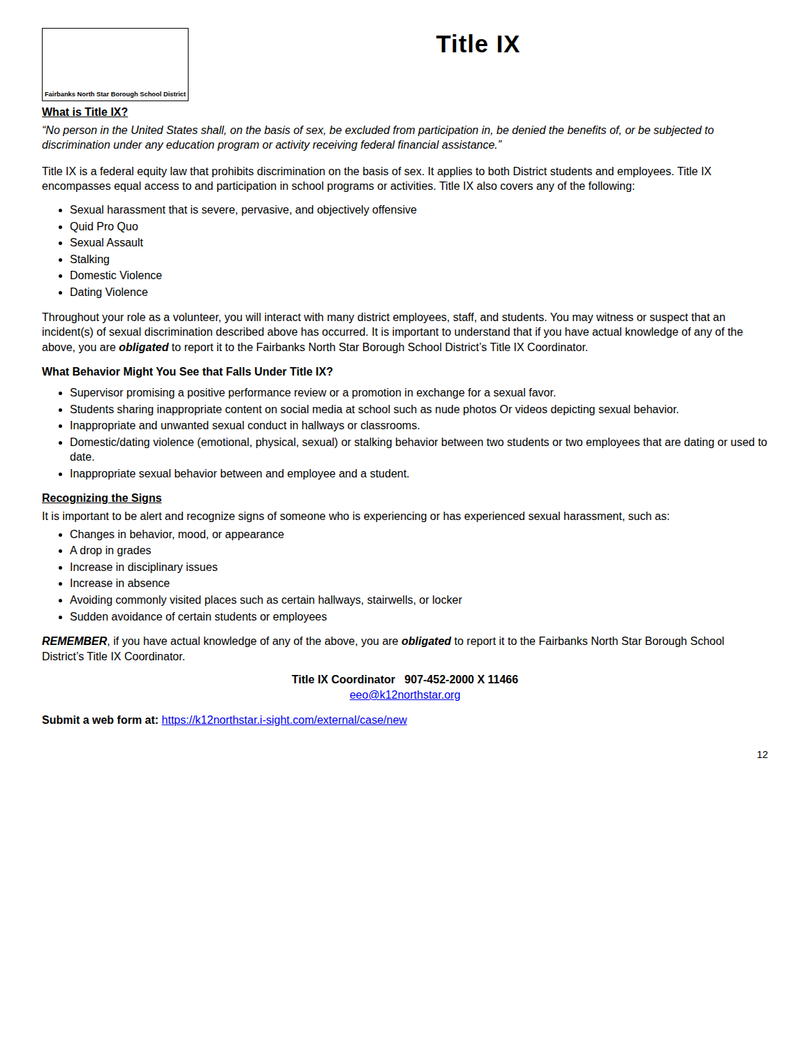Fairbanks North Star Borough School District
Title IX
What is Title IX?
“No person in the United States shall, on the basis of sex, be excluded from participation in, be denied the benefits of, or be subjected to discrimination under any education program or activity receiving federal financial assistance.”
Title IX is a federal equity law that prohibits discrimination on the basis of sex. It applies to both District students and employees. Title IX encompasses equal access to and participation in school programs or activities. Title IX also covers any of the following:
Sexual harassment that is severe, pervasive, and objectively offensive
Quid Pro Quo
Sexual Assault
Stalking
Domestic Violence
Dating Violence
Throughout your role as a volunteer, you will interact with many district employees, staff, and students. You may witness or suspect that an incident(s) of sexual discrimination described above has occurred. It is important to understand that if you have actual knowledge of any of the above, you are obligated to report it to the Fairbanks North Star Borough School District’s Title IX Coordinator.
What Behavior Might You See that Falls Under Title IX?
Supervisor promising a positive performance review or a promotion in exchange for a sexual favor.
Students sharing inappropriate content on social media at school such as nude photos Or videos depicting sexual behavior.
Inappropriate and unwanted sexual conduct in hallways or classrooms.
Domestic/dating violence (emotional, physical, sexual) or stalking behavior between two students or two employees that are dating or used to date.
Inappropriate sexual behavior between and employee and a student.
Recognizing the Signs
It is important to be alert and recognize signs of someone who is experiencing or has experienced sexual harassment, such as:
Changes in behavior, mood, or appearance
A drop in grades
Increase in disciplinary issues
Increase in absence
Avoiding commonly visited places such as certain hallways, stairwells, or locker
Sudden avoidance of certain students or employees
REMEMBER, if you have actual knowledge of any of the above, you are obligated to report it to the Fairbanks North Star Borough School District’s Title IX Coordinator.
Title IX Coordinator 907-452-2000 X 11466
eeo@k12northstar.org
Submit a web form at: https://k12northstar.i-sight.com/external/case/new
12